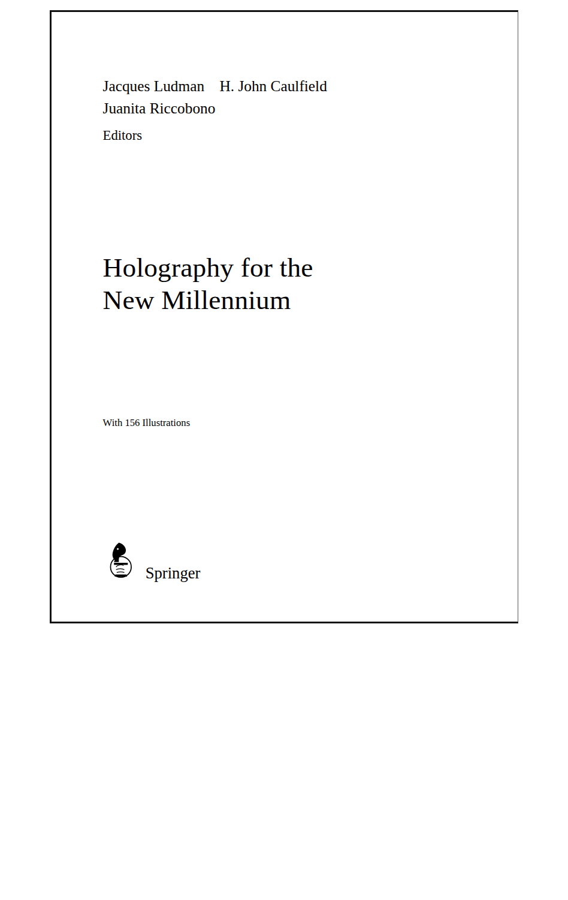Jacques Ludman H. John Caulfield
Juanita Riccobono
Editors
Holography for the
New Millennium
With 156 Illustrations
Springer